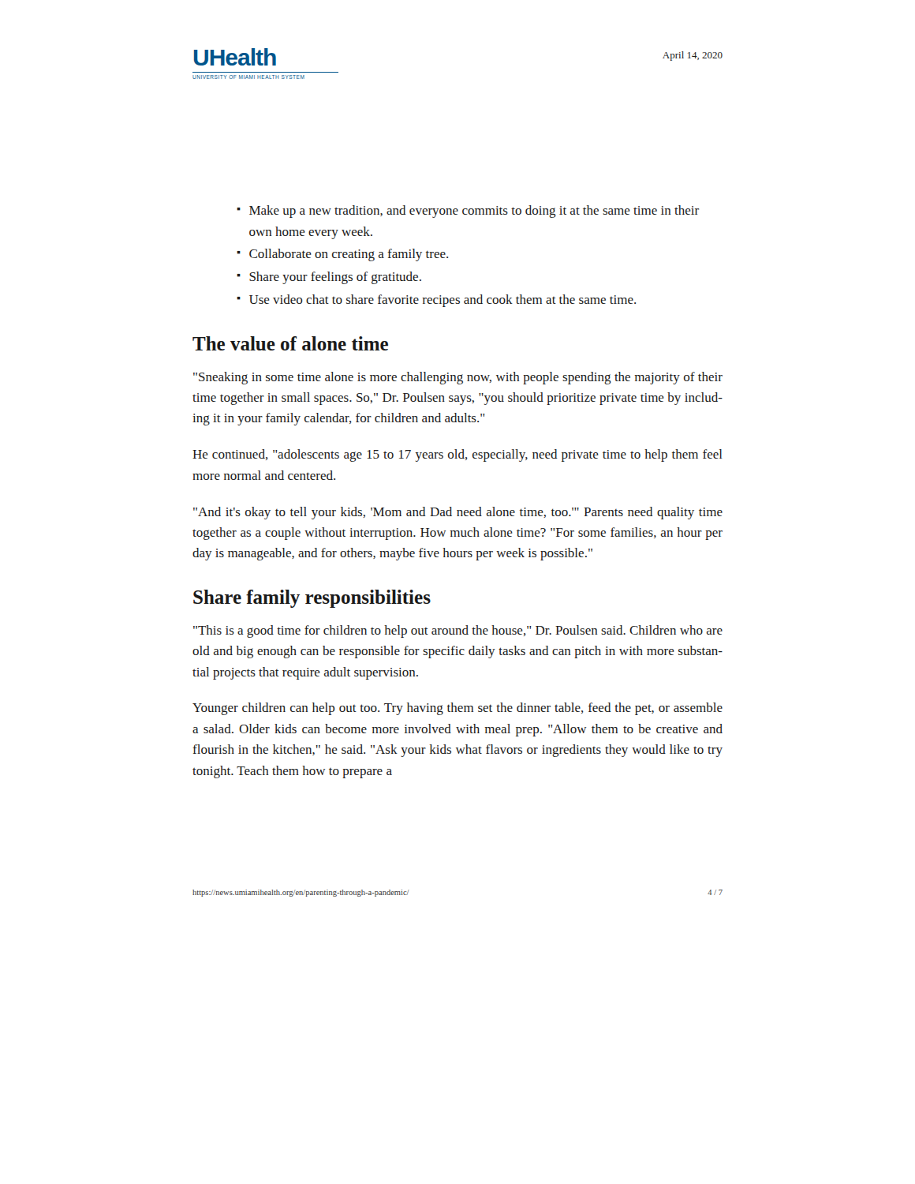UHealth
University of Miami Health System
April 14, 2020
Make up a new tradition, and everyone commits to doing it at the same time in their own home every week.
Collaborate on creating a family tree.
Share your feelings of gratitude.
Use video chat to share favorite recipes and cook them at the same time.
The value of alone time
"Sneaking in some time alone is more challenging now, with people spending the majority of their time together in small spaces. So," Dr. Poulsen says, "you should prioritize private time by including it in your family calendar, for children and adults."
He continued, "adolescents age 15 to 17 years old, especially, need private time to help them feel more normal and centered.
"And it's okay to tell your kids, 'Mom and Dad need alone time, too.'" Parents need quality time together as a couple without interruption. How much alone time? "For some families, an hour per day is manageable, and for others, maybe five hours per week is possible."
Share family responsibilities
"This is a good time for children to help out around the house," Dr. Poulsen said. Children who are old and big enough can be responsible for specific daily tasks and can pitch in with more substantial projects that require adult supervision.
Younger children can help out too. Try having them set the dinner table, feed the pet, or assemble a salad. Older kids can become more involved with meal prep. "Allow them to be creative and flourish in the kitchen," he said. "Ask your kids what flavors or ingredients they would like to try tonight. Teach them how to prepare a
https://news.umiamihealth.org/en/parenting-through-a-pandemic/ 4 / 7